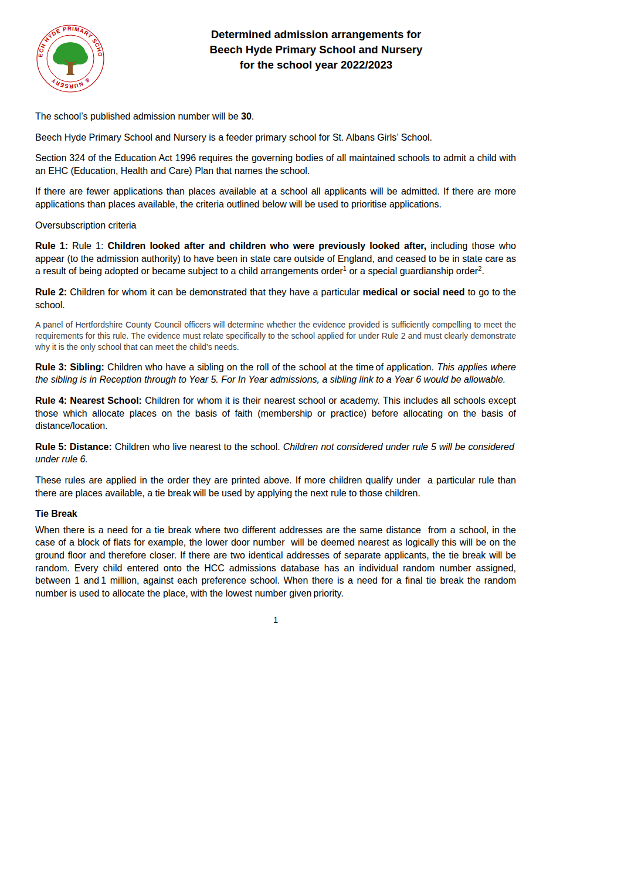BEECH HYDE PRIMARY SCHOOL & NURSERY
Determined admission arrangements for
Beech Hyde Primary School and Nursery
for the school year 2022/2023
The school’s published admission number will be 30.
Beech Hyde Primary School and Nursery is a feeder primary school for St. Albans Girls’ School.
Section 324 of the Education Act 1996 requires the governing bodies of all maintained schools to admit a child with an EHC (Education, Health and Care) Plan that names the school.
If there are fewer applications than places available at a school all applicants will be admitted. If there are more applications than places available, the criteria outlined below will be used to prioritise applications.
Oversubscription criteria
Rule 1: Rule 1: Children looked after and children who were previously looked after, including those who appear (to the admission authority) to have been in state care outside of England, and ceased to be in state care as a result of being adopted or became subject to a child arrangements order1 or a special guardianship order2.
Rule 2: Children for whom it can be demonstrated that they have a particular medical or social need to go to the school.
A panel of Hertfordshire County Council officers will determine whether the evidence provided is sufficiently compelling to meet the requirements for this rule. The evidence must relate specifically to the school applied for under Rule 2 and must clearly demonstrate why it is the only school that can meet the child’s needs.
Rule 3: Sibling: Children who have a sibling on the roll of the school at the time of application. This applies where the sibling is in Reception through to Year 5. For In Year admissions, a sibling link to a Year 6 would be allowable.
Rule 4: Nearest School: Children for whom it is their nearest school or academy. This includes all schools except those which allocate places on the basis of faith (membership or practice) before allocating on the basis of distance/location.
Rule 5: Distance: Children who live nearest to the school. Children not considered under rule 5 will be considered under rule 6.
These rules are applied in the order they are printed above. If more children qualify under a particular rule than there are places available, a tie break will be used by applying the next rule to those children.
Tie Break
When there is a need for a tie break where two different addresses are the same distance from a school, in the case of a block of flats for example, the lower door number will be deemed nearest as logically this will be on the ground floor and therefore closer. If there are two identical addresses of separate applicants, the tie break will be random. Every child entered onto the HCC admissions database has an individual random number assigned, between 1 and 1 million, against each preference school. When there is a need for a final tie break the random number is used to allocate the place, with the lowest number given priority.
1